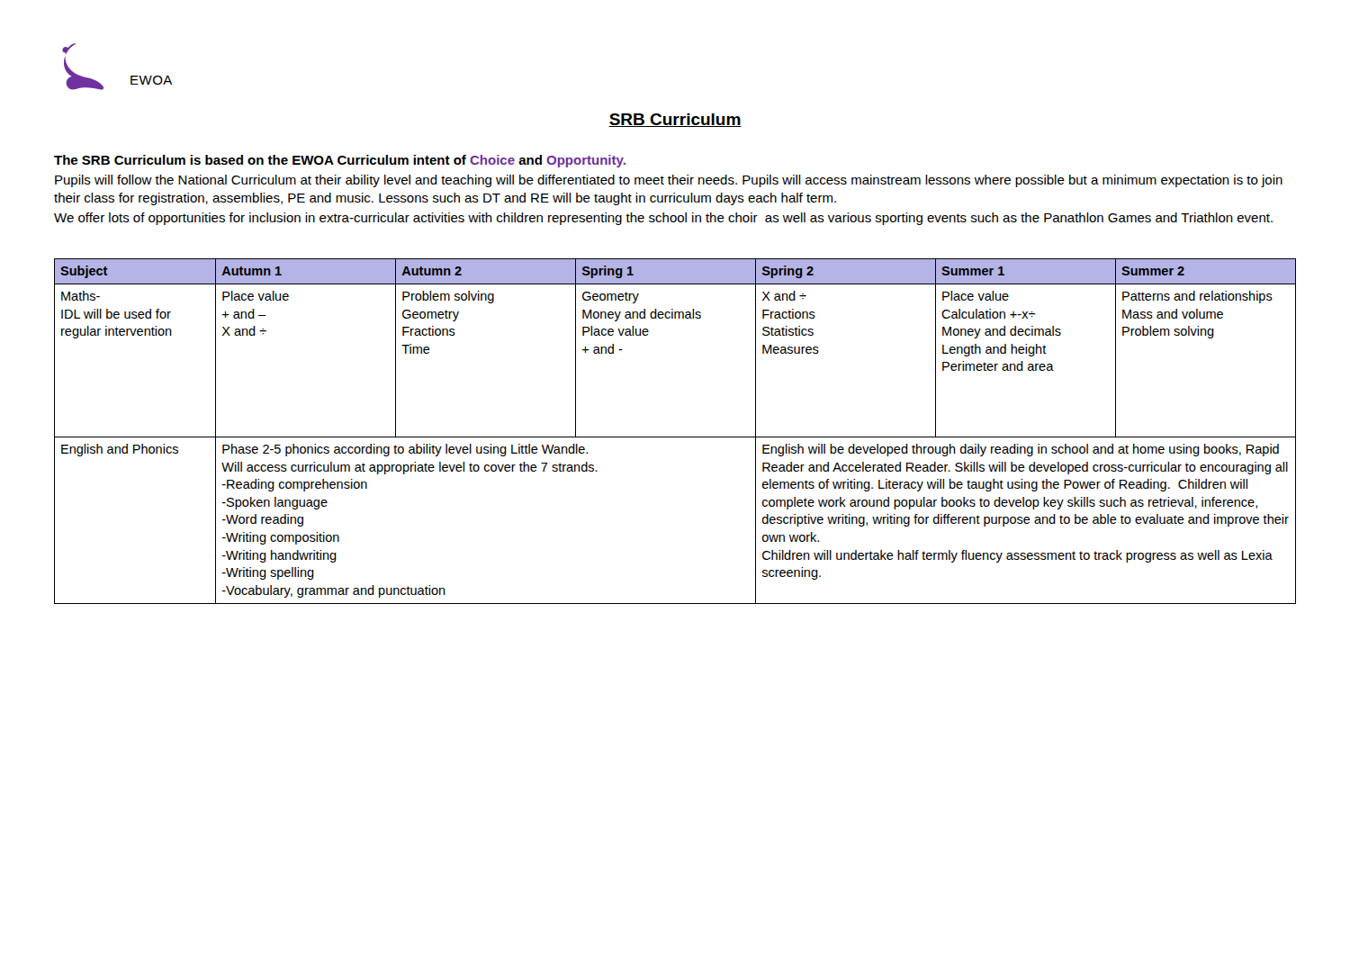EWOA
SRB Curriculum
The SRB Curriculum is based on the EWOA Curriculum intent of Choice and Opportunity.
Pupils will follow the National Curriculum at their ability level and teaching will be differentiated to meet their needs. Pupils will access mainstream lessons where possible but a minimum expectation is to join their class for registration, assemblies, PE and music. Lessons such as DT and RE will be taught in curriculum days each half term.
We offer lots of opportunities for inclusion in extra-curricular activities with children representing the school in the choir as well as various sporting events such as the Panathlon Games and Triathlon event.
| Subject | Autumn 1 | Autumn 2 | Spring 1 | Spring 2 | Summer 1 | Summer 2 |
| --- | --- | --- | --- | --- | --- | --- |
| Maths- IDL will be used for regular intervention | Place value + and – X and ÷ | Problem solving Geometry Fractions Time | Geometry Money and decimals Place value + and - | X and ÷ Fractions Statistics Measures | Place value Calculation +-x÷ Money and decimals Length and height Perimeter and area | Patterns and relationships Mass and volume Problem solving |
| English and Phonics | Phase 2-5 phonics according to ability level using Little Wandle. Will access curriculum at appropriate level to cover the 7 strands. -Reading comprehension -Spoken language -Word reading -Writing composition -Writing handwriting -Writing spelling -Vocabulary, grammar and punctuation | English will be developed through daily reading in school and at home using books, Rapid Reader and Accelerated Reader. Skills will be developed cross-curricular to encouraging all elements of writing. Literacy will be taught using the Power of Reading. Children will complete work around popular books to develop key skills such as retrieval, inference, descriptive writing, writing for different purpose and to be able to evaluate and improve their own work. Children will undertake half termly fluency assessment to track progress as well as Lexia screening. |